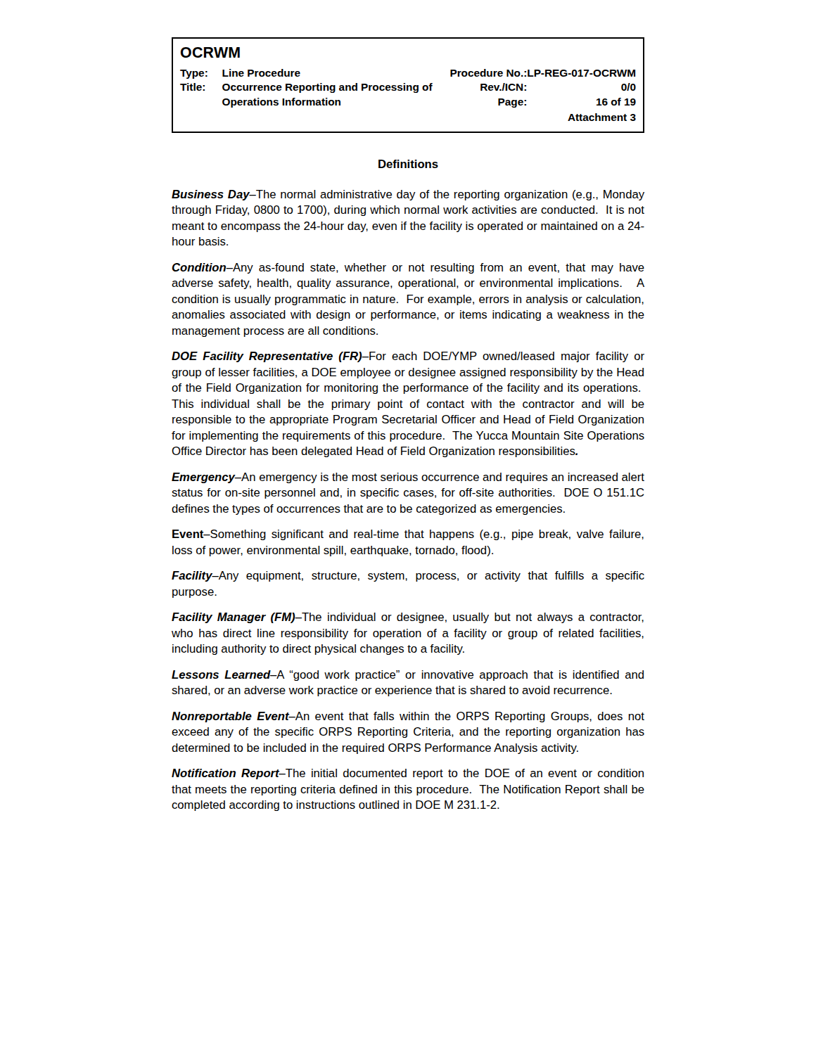OCRWM
| Type: | Line Procedure | Procedure No.: | LP-REG-017-OCRWM |
| Title: | Occurrence Reporting and Processing of | Rev./ICN: | 0/0 |
| | Operations Information | Page: | 16 of 19 |
Attachment 3
Definitions
Business Day–The normal administrative day of the reporting organization (e.g., Monday through Friday, 0800 to 1700), during which normal work activities are conducted. It is not meant to encompass the 24-hour day, even if the facility is operated or maintained on a 24-hour basis.
Condition–Any as-found state, whether or not resulting from an event, that may have adverse safety, health, quality assurance, operational, or environmental implications. A condition is usually programmatic in nature. For example, errors in analysis or calculation, anomalies associated with design or performance, or items indicating a weakness in the management process are all conditions.
DOE Facility Representative (FR)–For each DOE/YMP owned/leased major facility or group of lesser facilities, a DOE employee or designee assigned responsibility by the Head of the Field Organization for monitoring the performance of the facility and its operations. This individual shall be the primary point of contact with the contractor and will be responsible to the appropriate Program Secretarial Officer and Head of Field Organization for implementing the requirements of this procedure. The Yucca Mountain Site Operations Office Director has been delegated Head of Field Organization responsibilities.
Emergency–An emergency is the most serious occurrence and requires an increased alert status for on-site personnel and, in specific cases, for off-site authorities. DOE O 151.1C defines the types of occurrences that are to be categorized as emergencies.
Event–Something significant and real-time that happens (e.g., pipe break, valve failure, loss of power, environmental spill, earthquake, tornado, flood).
Facility–Any equipment, structure, system, process, or activity that fulfills a specific purpose.
Facility Manager (FM)–The individual or designee, usually but not always a contractor, who has direct line responsibility for operation of a facility or group of related facilities, including authority to direct physical changes to a facility.
Lessons Learned–A “good work practice” or innovative approach that is identified and shared, or an adverse work practice or experience that is shared to avoid recurrence.
Nonreportable Event–An event that falls within the ORPS Reporting Groups, does not exceed any of the specific ORPS Reporting Criteria, and the reporting organization has determined to be included in the required ORPS Performance Analysis activity.
Notification Report–The initial documented report to the DOE of an event or condition that meets the reporting criteria defined in this procedure. The Notification Report shall be completed according to instructions outlined in DOE M 231.1-2.